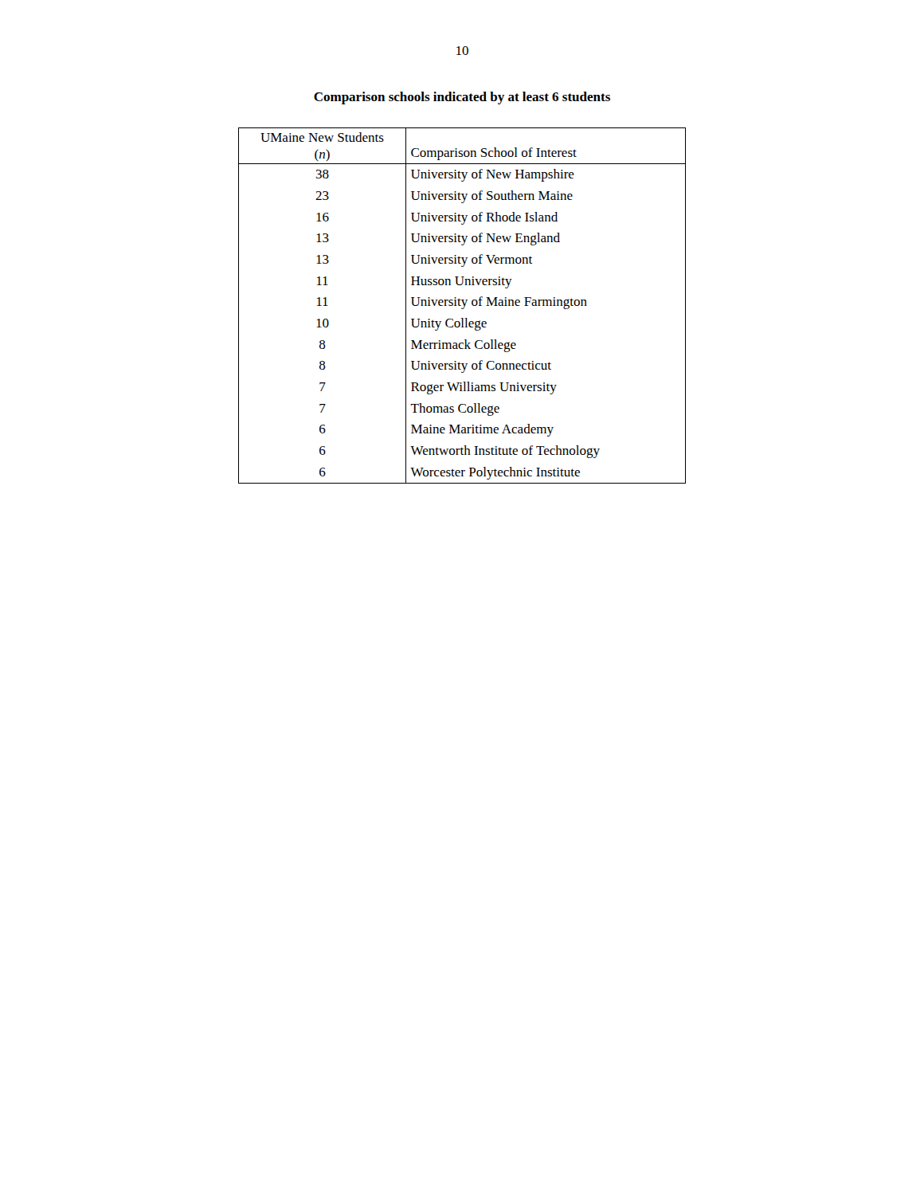10
Comparison schools indicated by at least 6 students
| UMaine New Students ( n ) | Comparison School of Interest |
| --- | --- |
| 38 | University of New Hampshire |
| 23 | University of Southern Maine |
| 16 | University of Rhode Island |
| 13 | University of New England |
| 13 | University of Vermont |
| 11 | Husson University |
| 11 | University of Maine Farmington |
| 10 | Unity College |
| 8 | Merrimack College |
| 8 | University of Connecticut |
| 7 | Roger Williams University |
| 7 | Thomas College |
| 6 | Maine Maritime Academy |
| 6 | Wentworth Institute of Technology |
| 6 | Worcester Polytechnic Institute |